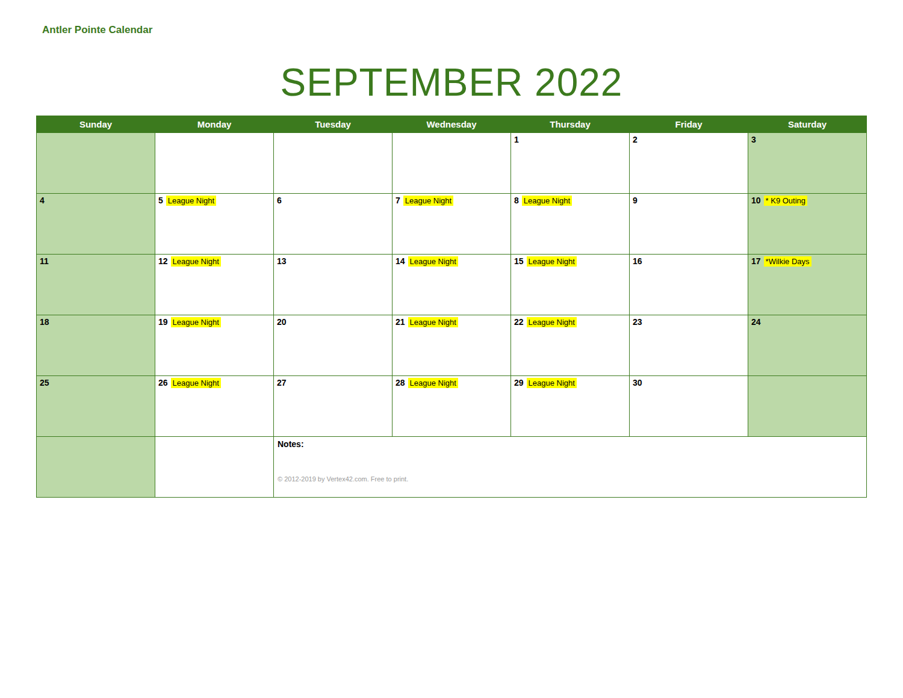Antler Pointe Calendar
SEPTEMBER 2022
| Sunday | Monday | Tuesday | Wednesday | Thursday | Friday | Saturday |
| --- | --- | --- | --- | --- | --- | --- |
| | | | | 1 | 2 | 3 |
| 4 | 5 League Night | 6 | 7 League Night | 8 League Night | 9 | 10 * K9 Outing |
| 11 | 12 League Night | 13 | 14 League Night | 15 League Night | 16 | 17 *Wilkie Days |
| 18 | 19 League Night | 20 | 21 League Night | 22 League Night | 23 | 24 |
| 25 | 26 League Night | 27 | 28 League Night | 29 League Night | 30 | |
| | | Notes: © 2012-2019 by Vertex42.com. Free to print. |